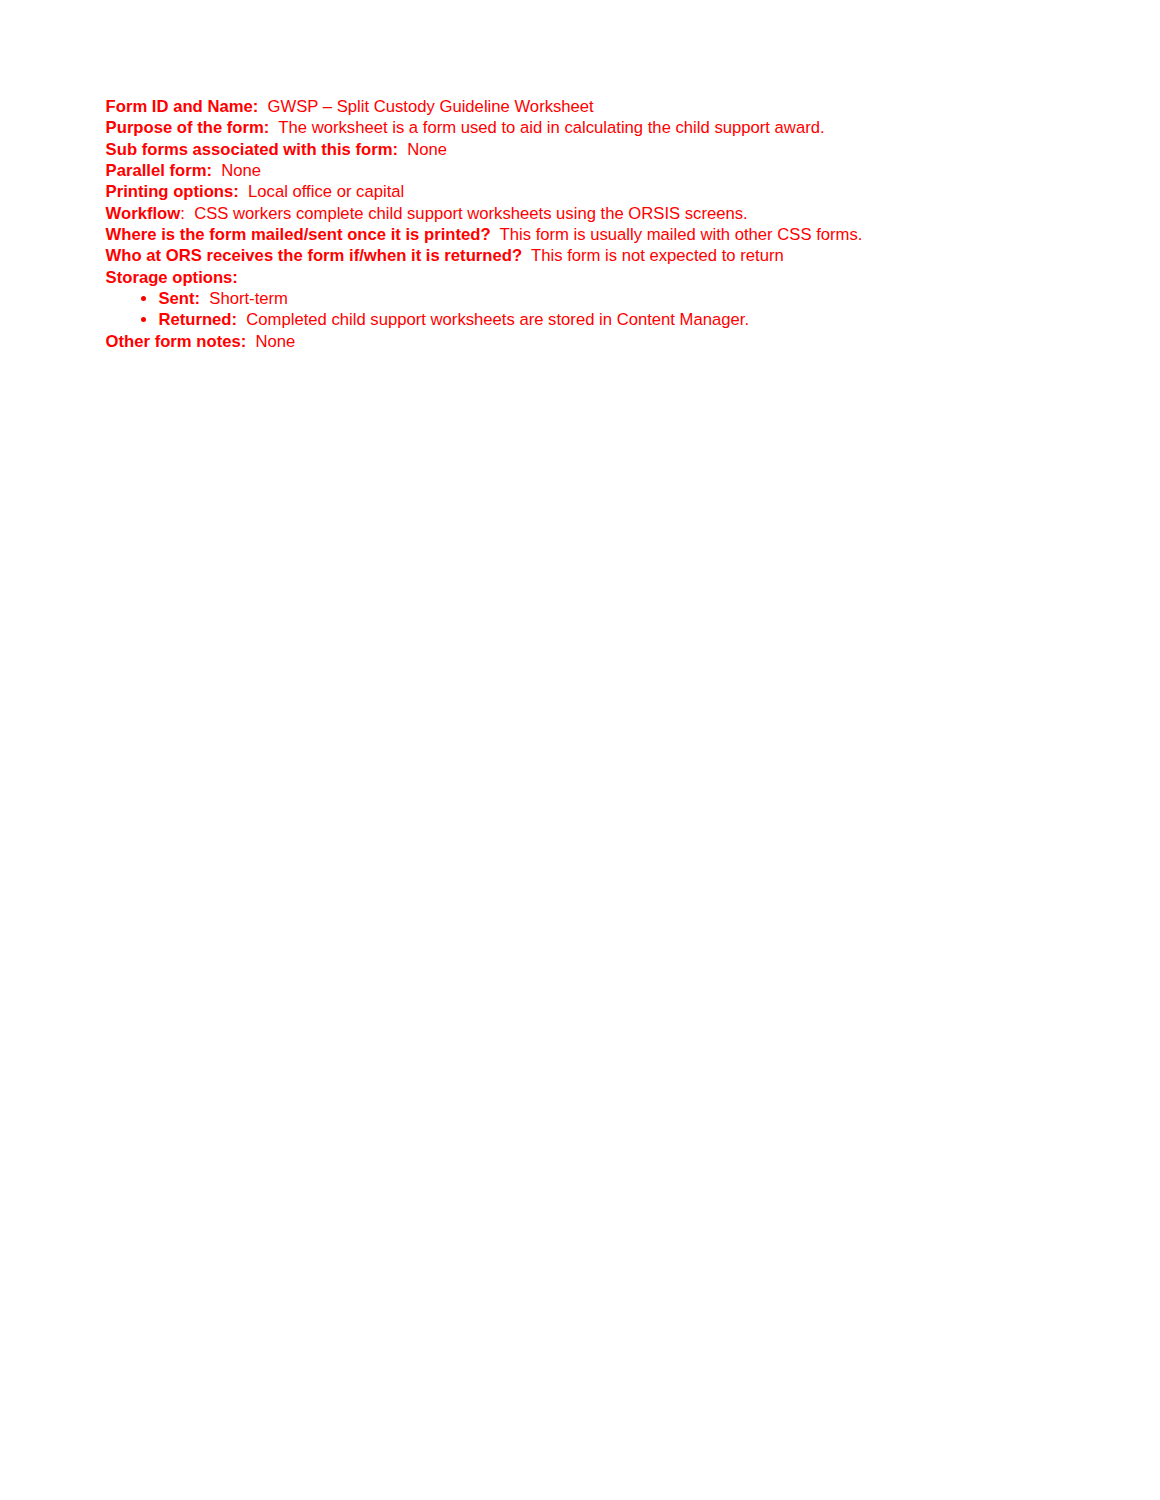Form ID and Name: GWSP – Split Custody Guideline Worksheet
Purpose of the form: The worksheet is a form used to aid in calculating the child support award.
Sub forms associated with this form: None
Parallel form: None
Printing options: Local office or capital
Workflow: CSS workers complete child support worksheets using the ORSIS screens.
Where is the form mailed/sent once it is printed? This form is usually mailed with other CSS forms.
Who at ORS receives the form if/when it is returned? This form is not expected to return
Storage options:
Sent: Short-term
Returned: Completed child support worksheets are stored in Content Manager.
Other form notes: None